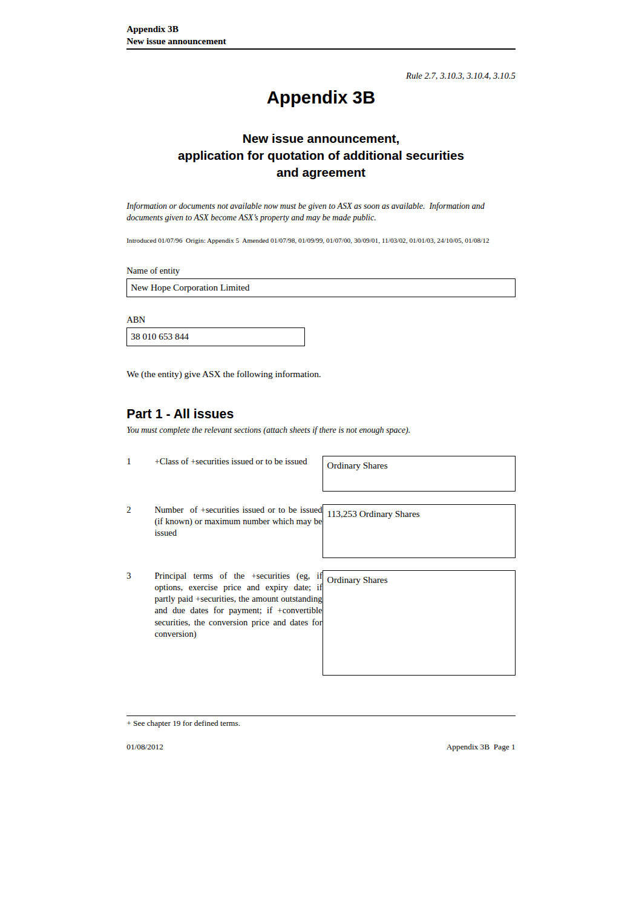Appendix 3B
New issue announcement
Rule 2.7, 3.10.3, 3.10.4, 3.10.5
Appendix 3B
New issue announcement,
application for quotation of additional securities
and agreement
Information or documents not available now must be given to ASX as soon as available. Information and documents given to ASX become ASX’s property and may be made public.
Introduced 01/07/96 Origin: Appendix 5 Amended 01/07/98, 01/09/99, 01/07/00, 30/09/01, 11/03/02, 01/01/03, 24/10/05, 01/08/12
Name of entity
New Hope Corporation Limited
ABN
38 010 653 844
We (the entity) give ASX the following information.
Part 1 - All issues
You must complete the relevant sections (attach sheets if there is not enough space).
| 1 | + Class of + securities issued or to be issued | Ordinary Shares |
| 2 | Number of + securities issued or to be issued (if known) or maximum number which may be issued | 113,253 Ordinary Shares |
| 3 | Principal terms of the + securities (eg, if options, exercise price and expiry date; if partly paid + securities, the amount outstanding and due dates for payment; if + convertible securities, the conversion price and dates for conversion) | Ordinary Shares |
+ See chapter 19 for defined terms.
01/08/2012 Appendix 3B Page 1